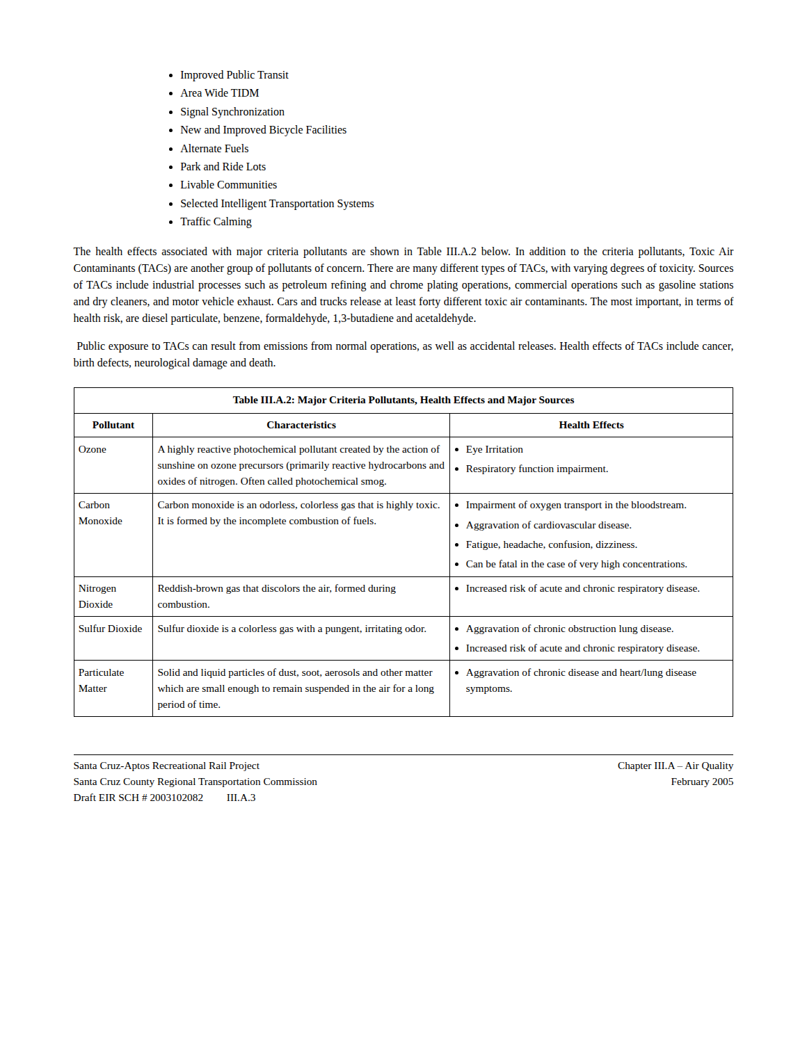Improved Public Transit
Area Wide TIDM
Signal Synchronization
New and Improved Bicycle Facilities
Alternate Fuels
Park and Ride Lots
Livable Communities
Selected Intelligent Transportation Systems
Traffic Calming
The health effects associated with major criteria pollutants are shown in Table III.A.2 below. In addition to the criteria pollutants, Toxic Air Contaminants (TACs) are another group of pollutants of concern. There are many different types of TACs, with varying degrees of toxicity. Sources of TACs include industrial processes such as petroleum refining and chrome plating operations, commercial operations such as gasoline stations and dry cleaners, and motor vehicle exhaust. Cars and trucks release at least forty different toxic air contaminants. The most important, in terms of health risk, are diesel particulate, benzene, formaldehyde, 1,3-butadiene and acetaldehyde.
Public exposure to TACs can result from emissions from normal operations, as well as accidental releases. Health effects of TACs include cancer, birth defects, neurological damage and death.
Table III.A.2: Major Criteria Pollutants, Health Effects and Major Sources
| Pollutant | Characteristics | Health Effects |
| --- | --- | --- |
| Ozone | A highly reactive photochemical pollutant created by the action of sunshine on ozone precursors (primarily reactive hydrocarbons and oxides of nitrogen. Often called photochemical smog. | Eye Irritation Respiratory function impairment. |
| Carbon Monoxide | Carbon monoxide is an odorless, colorless gas that is highly toxic. It is formed by the incomplete combustion of fuels. | Impairment of oxygen transport in the bloodstream. Aggravation of cardiovascular disease. Fatigue, headache, confusion, dizziness. Can be fatal in the case of very high concentrations. |
| Nitrogen Dioxide | Reddish-brown gas that discolors the air, formed during combustion. | Increased risk of acute and chronic respiratory disease. |
| Sulfur Dioxide | Sulfur dioxide is a colorless gas with a pungent, irritating odor. | Aggravation of chronic obstruction lung disease. Increased risk of acute and chronic respiratory disease. |
| Particulate Matter | Solid and liquid particles of dust, soot, aerosols and other matter which are small enough to remain suspended in the air for a long period of time. | Aggravation of chronic disease and heart/lung disease symptoms. |
| Santa Cruz-Aptos Recreational Rail Project | Chapter III.A – Air Quality |
| Santa Cruz County Regional Transportation Commission | February 2005 |
| Draft EIR SCH # 2003102082 III.A.3 | |